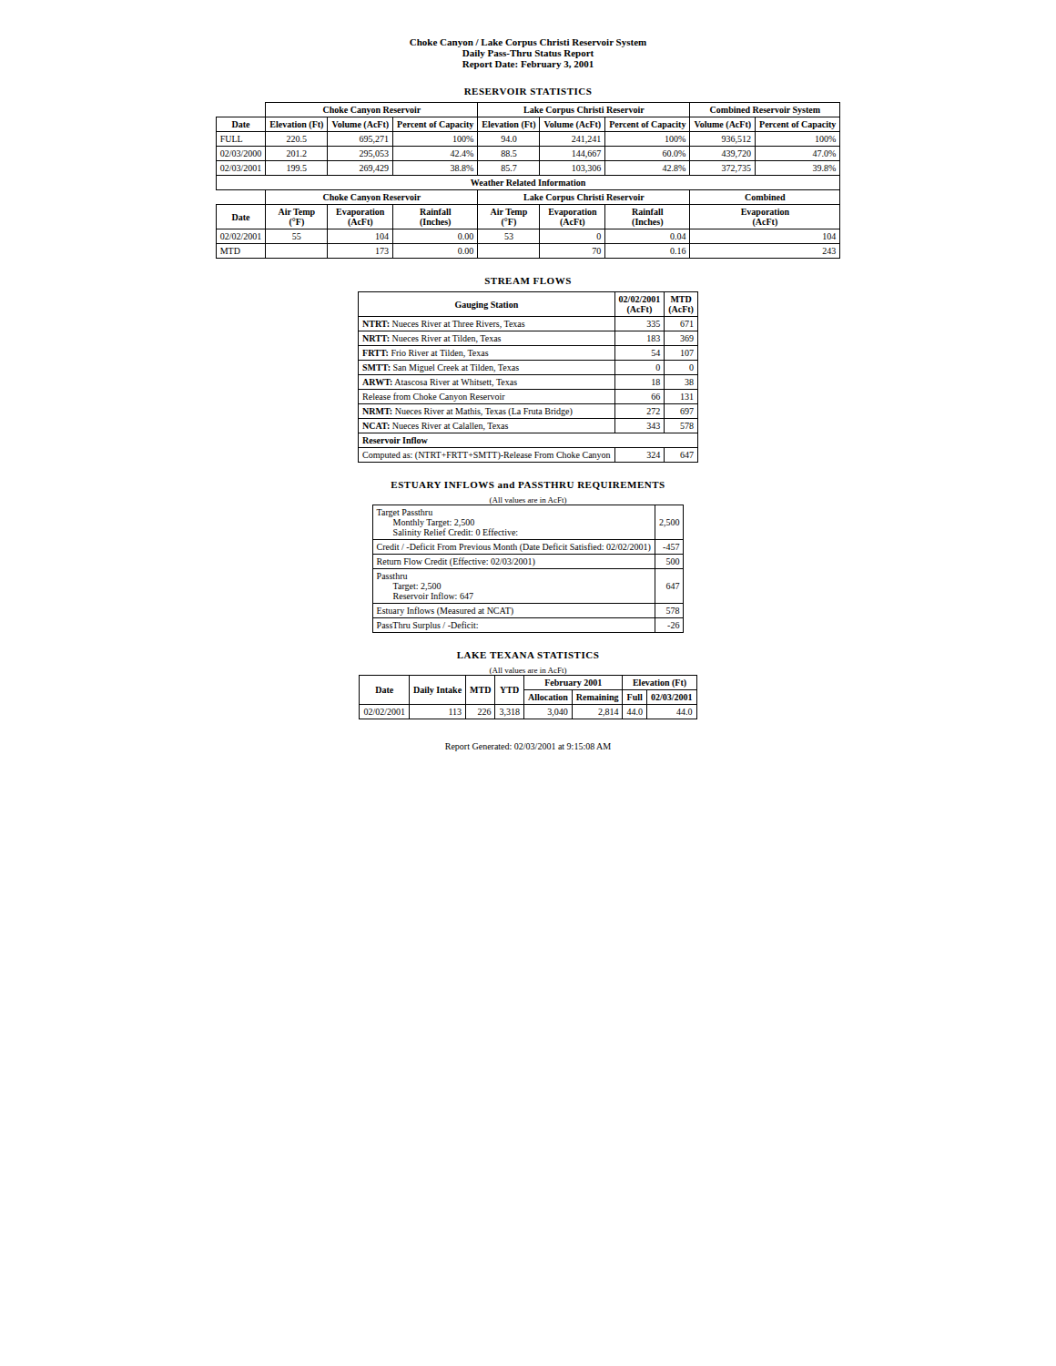Choke Canyon / Lake Corpus Christi Reservoir System
Daily Pass-Thru Status Report
Report Date: February 3, 2001
RESERVOIR STATISTICS
| | Choke Canyon Reservoir | Lake Corpus Christi Reservoir | Combined Reservoir System |
| --- | --- | --- | --- |
| Date | Elevation (Ft) | Volume (AcFt) | Percent of Capacity | Elevation (Ft) | Volume (AcFt) | Percent of Capacity | Volume (AcFt) | Percent of Capacity |
| FULL | 220.5 | 695,271 | 100% | 94.0 | 241,241 | 100% | 936,512 | 100% |
| 02/03/2000 | 201.2 | 295,053 | 42.4% | 88.5 | 144,667 | 60.0% | 439,720 | 47.0% |
| 02/03/2001 | 199.5 | 269,429 | 38.8% | 85.7 | 103,306 | 42.8% | 372,735 | 39.8% |
| Weather Related Information |
| | Choke Canyon Reservoir | Lake Corpus Christi Reservoir | Combined |
| Date | Air Temp (°F) | Evaporation (AcFt) | Rainfall (Inches) | Air Temp (°F) | Evaporation (AcFt) | Rainfall (Inches) | Evaporation (AcFt) |
| 02/02/2001 | 55 | 104 | 0.00 | 53 | 0 | 0.04 | 104 |
| MTD | | 173 | 0.00 | | 70 | 0.16 | 243 |
STREAM FLOWS
| Gauging Station | 02/02/2001 (AcFt) | MTD (AcFt) |
| --- | --- | --- |
| NTRT: Nueces River at Three Rivers, Texas | 335 | 671 |
| NRTT: Nueces River at Tilden, Texas | 183 | 369 |
| FRTT: Frio River at Tilden, Texas | 54 | 107 |
| SMTT: San Miguel Creek at Tilden, Texas | 0 | 0 |
| ARWT: Atascosa River at Whitsett, Texas | 18 | 38 |
| Release from Choke Canyon Reservoir | 66 | 131 |
| NRMT: Nueces River at Mathis, Texas (La Fruta Bridge) | 272 | 697 |
| NCAT: Nueces River at Calallen, Texas | 343 | 578 |
| Reservoir Inflow |
| Computed as: (NTRT+FRTT+SMTT)-Release From Choke Canyon | 324 | 647 |
ESTUARY INFLOWS and PASSTHRU REQUIREMENTS
(All values are in AcFt)
| Target Passthru Monthly Target: 2,500 Salinity Relief Credit: 0 Effective: | 2,500 |
| Credit / -Deficit From Previous Month (Date Deficit Satisfied: 02/02/2001) | -457 |
| Return Flow Credit (Effective: 02/03/2001) | 500 |
| Passthru Target: 2,500 Reservoir Inflow: 647 | 647 |
| Estuary Inflows (Measured at NCAT) | 578 |
| PassThru Surplus / -Deficit: | -26 |
LAKE TEXANA STATISTICS
(All values are in AcFt)
| Date | Daily Intake | MTD | YTD | February 2001 | Elevation (Ft) |
| --- | --- | --- | --- | --- | --- |
| Allocation | Remaining | Full | 02/03/2001 |
| 02/02/2001 | 113 | 226 | 3,318 | 3,040 | 2,814 | 44.0 | 44.0 |
Report Generated: 02/03/2001 at 9:15:08 AM